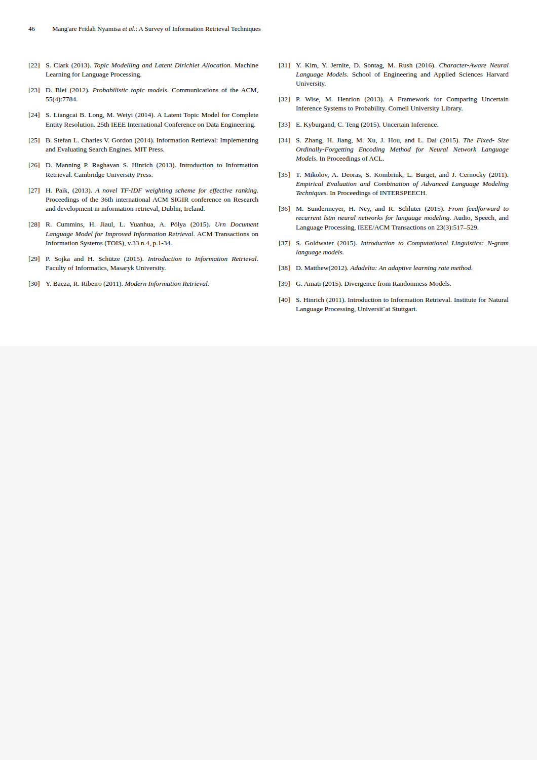46 Mang'are Fridah Nyamisa et al.: A Survey of Information Retrieval Techniques
[22] S. Clark (2013). Topic Modelling and Latent Dirichlet Allocation. Machine Learning for Language Processing.
[23] D. Blei (2012). Probabilistic topic models. Communications of the ACM, 55(4):7784.
[24] S. Liangcai B. Long, M. Weiyi (2014). A Latent Topic Model for Complete Entity Resolution. 25th IEEE International Conference on Data Engineering.
[25] B. Stefan L. Charles V. Gordon (2014). Information Retrieval: Implementing and Evaluating Search Engines. MIT Press.
[26] D. Manning P. Raghavan S. Hinrich (2013). Introduction to Information Retrieval. Cambridge University Press.
[27] H. Paik, (2013). A novel TF-IDF weighting scheme for effective ranking. Proceedings of the 36th international ACM SIGIR conference on Research and development in information retrieval, Dublin, Ireland.
[28] R. Cummins, H. Jiaul, L. Yuanhua, A. Pólya (2015). Urn Document Language Model for Improved Information Retrieval. ACM Transactions on Information Systems (TOIS), v.33 n.4, p.1-34.
[29] P. Sojka and H. Schütze (2015). Introduction to Information Retrieval. Faculty of Informatics, Masaryk University.
[30] Y. Baeza, R. Ribeiro (2011). Modern Information Retrieval.
[31] Y. Kim, Y. Jernite, D. Sontag, M. Rush (2016). Character-Aware Neural Language Models. School of Engineering and Applied Sciences Harvard University.
[32] P. Wise, M. Henrion (2013). A Framework for Comparing Uncertain Inference Systems to Probability. Cornell University Library.
[33] E. Kyburgand, C. Teng (2015). Uncertain Inference.
[34] S. Zhang, H. Jiang, M. Xu, J. Hou, and L. Dai (2015). The Fixed- Size Ordinally-Forgetting Encoding Method for Neural Network Language Models. In Proceedings of ACL.
[35] T. Mikolov, A. Deoras, S. Kombrink, L. Burget, and J. Cernocky (2011). Empirical Evaluation and Combination of Advanced Language Modeling Techniques. In Proceedings of INTERSPEECH.
[36] M. Sundermeyer, H. Ney, and R. Schluter (2015). From feedforward to recurrent lstm neural networks for language modeling. Audio, Speech, and Language Processing, IEEE/ACM Transactions on 23(3):517–529.
[37] S. Goldwater (2015). Introduction to Computational Linguistics: N-gram language models.
[38] D. Matthew(2012). Adadelta: An adaptive learning rate method.
[39] G. Amati (2015). Divergence from Randomness Models.
[40] S. Hinrich (2011). Introduction to Information Retrieval. Institute for Natural Language Processing, Universit¨at Stuttgart.